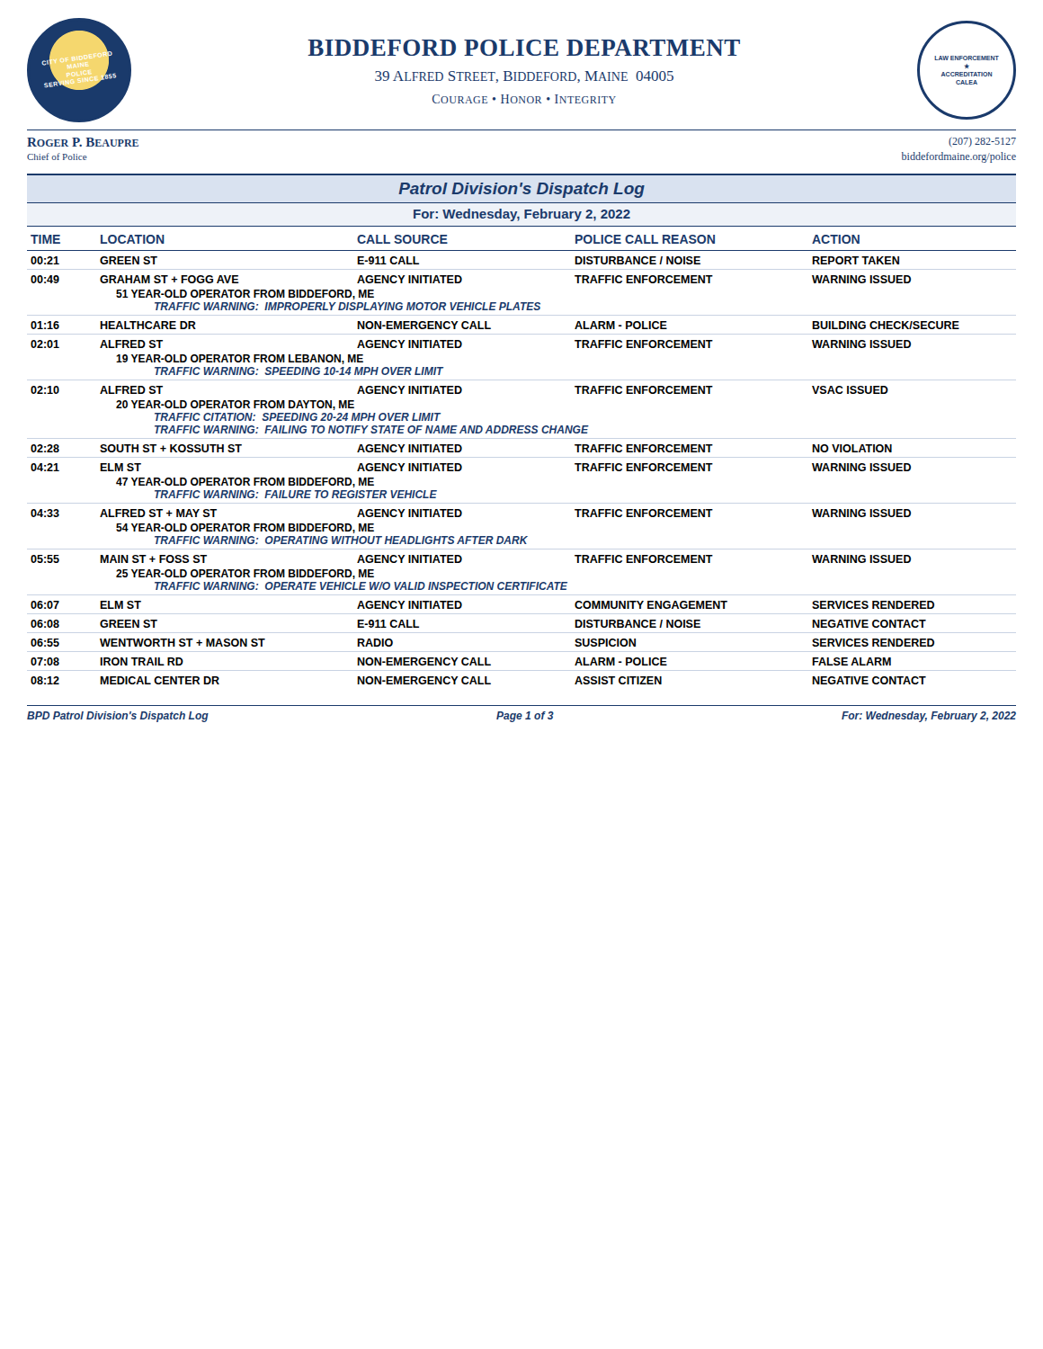CITY OF BIDDEFORD
MAINE
POLICE
SERVING SINCE 1855
BIDDEFORD POLICE DEPARTMENT
39 ALFRED STREET, BIDDEFORD, MAINE 04005
COURAGE • HONOR • INTEGRITY
LAW ENFORCEMENT
★
ACCREDITATION
CALEA
ROGER P. BEAUPRE Chief of Police
(207) 282-5127
biddefordmaine.org/police
Patrol Division's Dispatch Log
For: Wednesday, February 2, 2022
| TIME | LOCATION | CALL SOURCE | POLICE CALL REASON | ACTION |
| --- | --- | --- | --- | --- |
| 00:21 | GREEN ST | E-911 CALL | DISTURBANCE / NOISE | REPORT TAKEN |
| 00:49 | GRAHAM ST + FOGG AVE | AGENCY INITIATED | TRAFFIC ENFORCEMENT | WARNING ISSUED |
| | 51 YEAR-OLD OPERATOR FROM BIDDEFORD, ME TRAFFIC WARNING: IMPROPERLY DISPLAYING MOTOR VEHICLE PLATES |
| 01:16 | HEALTHCARE DR | NON-EMERGENCY CALL | ALARM - POLICE | BUILDING CHECK/SECURE |
| 02:01 | ALFRED ST | AGENCY INITIATED | TRAFFIC ENFORCEMENT | WARNING ISSUED |
| | 19 YEAR-OLD OPERATOR FROM LEBANON, ME TRAFFIC WARNING: SPEEDING 10-14 MPH OVER LIMIT |
| 02:10 | ALFRED ST | AGENCY INITIATED | TRAFFIC ENFORCEMENT | VSAC ISSUED |
| | 20 YEAR-OLD OPERATOR FROM DAYTON, ME TRAFFIC CITATION: SPEEDING 20-24 MPH OVER LIMIT TRAFFIC WARNING: FAILING TO NOTIFY STATE OF NAME AND ADDRESS CHANGE |
| 02:28 | SOUTH ST + KOSSUTH ST | AGENCY INITIATED | TRAFFIC ENFORCEMENT | NO VIOLATION |
| 04:21 | ELM ST | AGENCY INITIATED | TRAFFIC ENFORCEMENT | WARNING ISSUED |
| | 47 YEAR-OLD OPERATOR FROM BIDDEFORD, ME TRAFFIC WARNING: FAILURE TO REGISTER VEHICLE |
| 04:33 | ALFRED ST + MAY ST | AGENCY INITIATED | TRAFFIC ENFORCEMENT | WARNING ISSUED |
| | 54 YEAR-OLD OPERATOR FROM BIDDEFORD, ME TRAFFIC WARNING: OPERATING WITHOUT HEADLIGHTS AFTER DARK |
| 05:55 | MAIN ST + FOSS ST | AGENCY INITIATED | TRAFFIC ENFORCEMENT | WARNING ISSUED |
| | 25 YEAR-OLD OPERATOR FROM BIDDEFORD, ME TRAFFIC WARNING: OPERATE VEHICLE W/O VALID INSPECTION CERTIFICATE |
| 06:07 | ELM ST | AGENCY INITIATED | COMMUNITY ENGAGEMENT | SERVICES RENDERED |
| 06:08 | GREEN ST | E-911 CALL | DISTURBANCE / NOISE | NEGATIVE CONTACT |
| 06:55 | WENTWORTH ST + MASON ST | RADIO | SUSPICION | SERVICES RENDERED |
| 07:08 | IRON TRAIL RD | NON-EMERGENCY CALL | ALARM - POLICE | FALSE ALARM |
| 08:12 | MEDICAL CENTER DR | NON-EMERGENCY CALL | ASSIST CITIZEN | NEGATIVE CONTACT |
BPD Patrol Division's Dispatch Log
Page 1 of 3
For: Wednesday, February 2, 2022